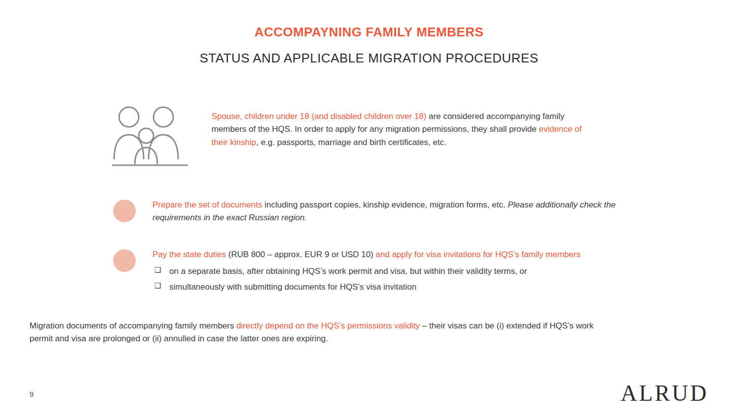ACCOMPAYNING FAMILY MEMBERS
STATUS AND APPLICABLE MIGRATION PROCEDURES
Spouse, children under 18 (and disabled children over 18) are considered accompanying family members of the HQS. In order to apply for any migration permissions, they shall provide evidence of their kinship, e.g. passports, marriage and birth certificates, etc.
Prepare the set of documents including passport copies, kinship evidence, migration forms, etc. Please additionally check the requirements in the exact Russian region.
Pay the state duties (RUB 800 – approx. EUR 9 or USD 10) and apply for visa invitations for HQS’s family members
on a separate basis, after obtaining HQS’s work permit and visa, but within their validity terms, or
simultaneously with submitting documents for HQS’s visa invitation
Migration documents of accompanying family members directly depend on the HQS’s permissions validity – their visas can be (i) extended if HQS’s work permit and visa are prolonged or (ii) annulled in case the latter ones are expiring.
9
ALRUD